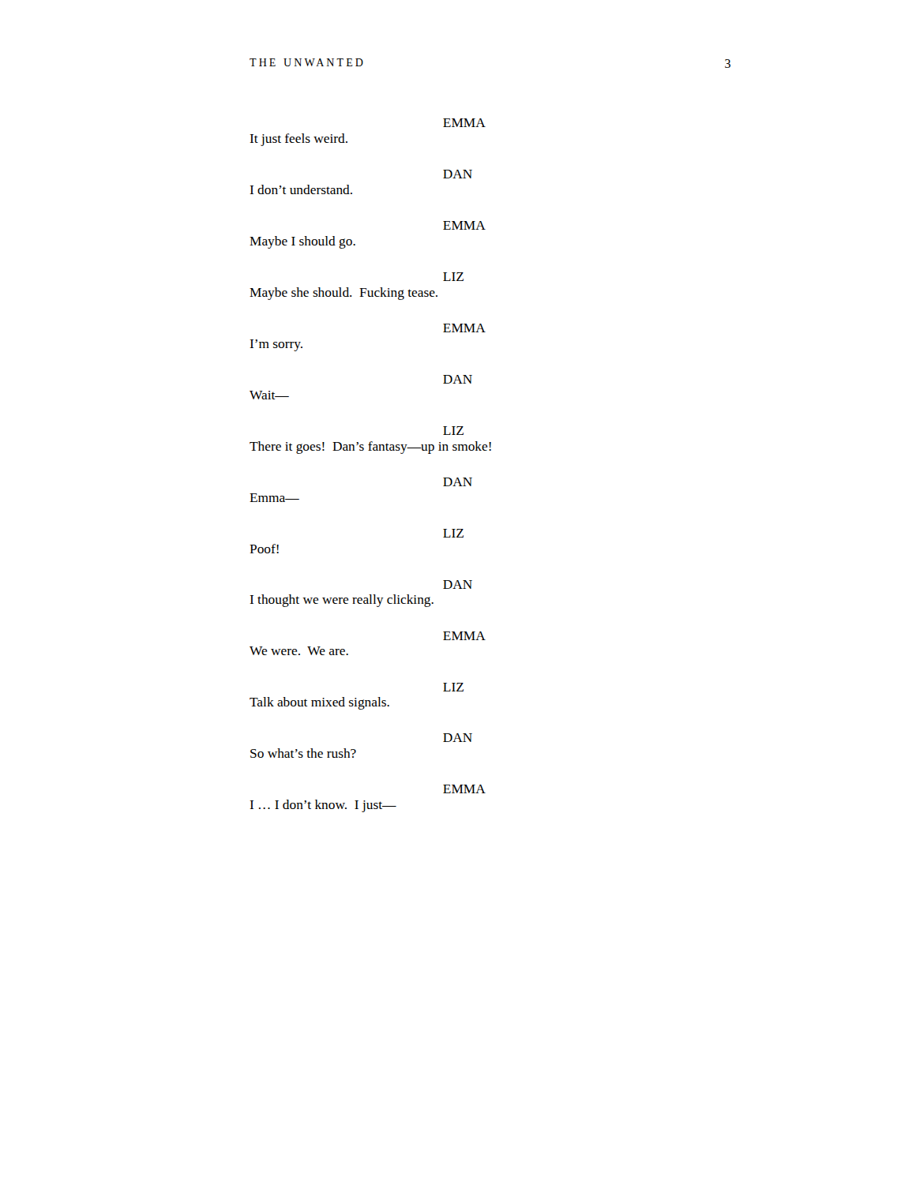The Unwanted
3
Emma
It just feels weird.
Dan
I don’t understand.
Emma
Maybe I should go.
Liz
Maybe she should. Fucking tease.
Emma
I’m sorry.
Dan
Wait—
Liz
There it goes! Dan’s fantasy—up in smoke!
Dan
Emma—
Liz
Poof!
Dan
I thought we were really clicking.
Emma
We were. We are.
Liz
Talk about mixed signals.
Dan
So what’s the rush?
Emma
I … I don’t know. I just—